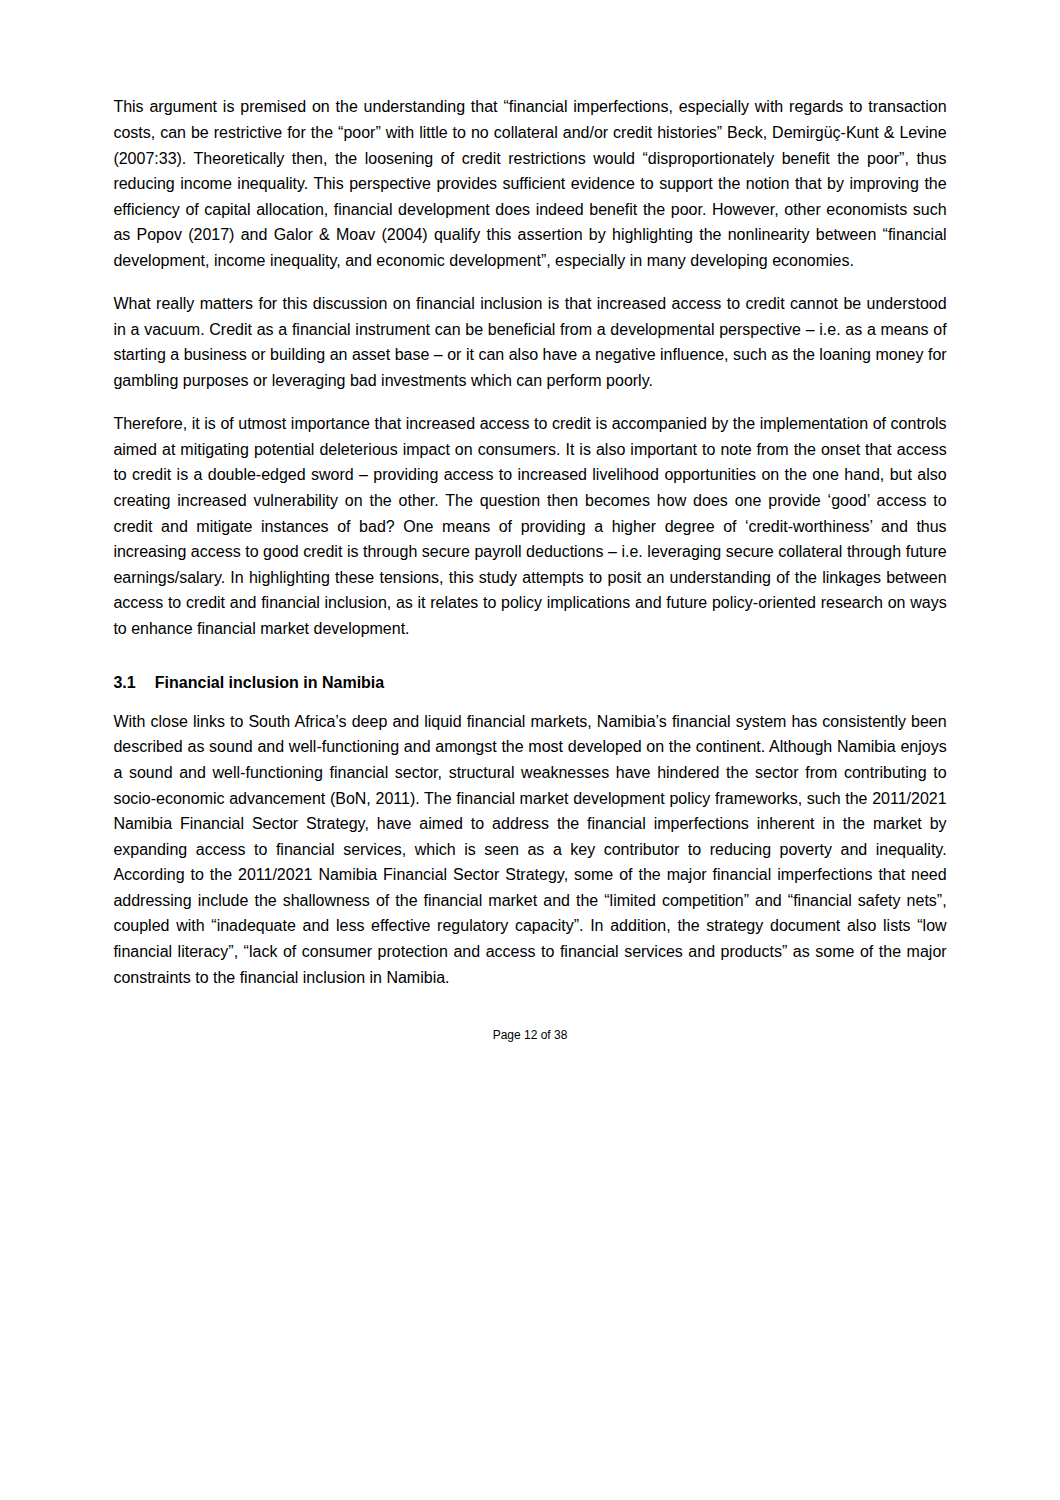This argument is premised on the understanding that “financial imperfections, especially with regards to transaction costs, can be restrictive for the “poor” with little to no collateral and/or credit histories” Beck, Demirgüç-Kunt & Levine (2007:33). Theoretically then, the loosening of credit restrictions would “disproportionately benefit the poor”, thus reducing income inequality. This perspective provides sufficient evidence to support the notion that by improving the efficiency of capital allocation, financial development does indeed benefit the poor. However, other economists such as Popov (2017) and Galor & Moav (2004) qualify this assertion by highlighting the nonlinearity between “financial development, income inequality, and economic development”, especially in many developing economies.
What really matters for this discussion on financial inclusion is that increased access to credit cannot be understood in a vacuum. Credit as a financial instrument can be beneficial from a developmental perspective – i.e. as a means of starting a business or building an asset base – or it can also have a negative influence, such as the loaning money for gambling purposes or leveraging bad investments which can perform poorly.
Therefore, it is of utmost importance that increased access to credit is accompanied by the implementation of controls aimed at mitigating potential deleterious impact on consumers. It is also important to note from the onset that access to credit is a double-edged sword – providing access to increased livelihood opportunities on the one hand, but also creating increased vulnerability on the other. The question then becomes how does one provide ‘good’ access to credit and mitigate instances of bad? One means of providing a higher degree of ‘credit-worthiness’ and thus increasing access to good credit is through secure payroll deductions – i.e. leveraging secure collateral through future earnings/salary. In highlighting these tensions, this study attempts to posit an understanding of the linkages between access to credit and financial inclusion, as it relates to policy implications and future policy-oriented research on ways to enhance financial market development.
3.1 Financial inclusion in Namibia
With close links to South Africa’s deep and liquid financial markets, Namibia’s financial system has consistently been described as sound and well-functioning and amongst the most developed on the continent. Although Namibia enjoys a sound and well-functioning financial sector, structural weaknesses have hindered the sector from contributing to socio-economic advancement (BoN, 2011). The financial market development policy frameworks, such the 2011/2021 Namibia Financial Sector Strategy, have aimed to address the financial imperfections inherent in the market by expanding access to financial services, which is seen as a key contributor to reducing poverty and inequality. According to the 2011/2021 Namibia Financial Sector Strategy, some of the major financial imperfections that need addressing include the shallowness of the financial market and the “limited competition” and “financial safety nets”, coupled with “inadequate and less effective regulatory capacity”. In addition, the strategy document also lists “low financial literacy”, “lack of consumer protection and access to financial services and products” as some of the major constraints to the financial inclusion in Namibia.
Page 12 of 38